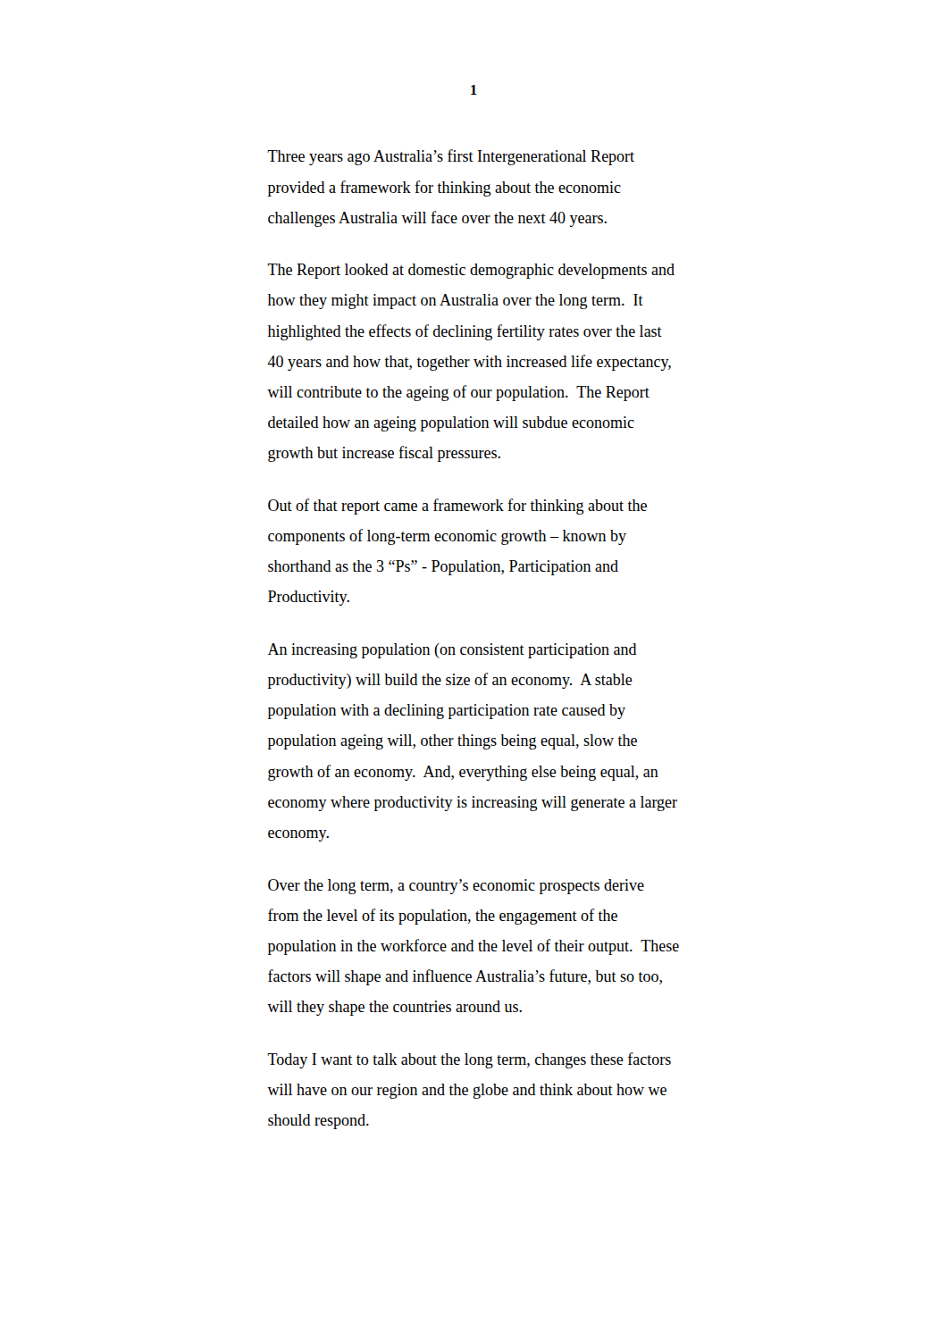1
Three years ago Australia’s first Intergenerational Report provided a framework for thinking about the economic challenges Australia will face over the next 40 years.
The Report looked at domestic demographic developments and how they might impact on Australia over the long term. It highlighted the effects of declining fertility rates over the last 40 years and how that, together with increased life expectancy, will contribute to the ageing of our population. The Report detailed how an ageing population will subdue economic growth but increase fiscal pressures.
Out of that report came a framework for thinking about the components of long-term economic growth – known by shorthand as the 3 “Ps” - Population, Participation and Productivity.
An increasing population (on consistent participation and productivity) will build the size of an economy. A stable population with a declining participation rate caused by population ageing will, other things being equal, slow the growth of an economy. And, everything else being equal, an economy where productivity is increasing will generate a larger economy.
Over the long term, a country’s economic prospects derive from the level of its population, the engagement of the population in the workforce and the level of their output. These factors will shape and influence Australia’s future, but so too, will they shape the countries around us.
Today I want to talk about the long term, changes these factors will have on our region and the globe and think about how we should respond.